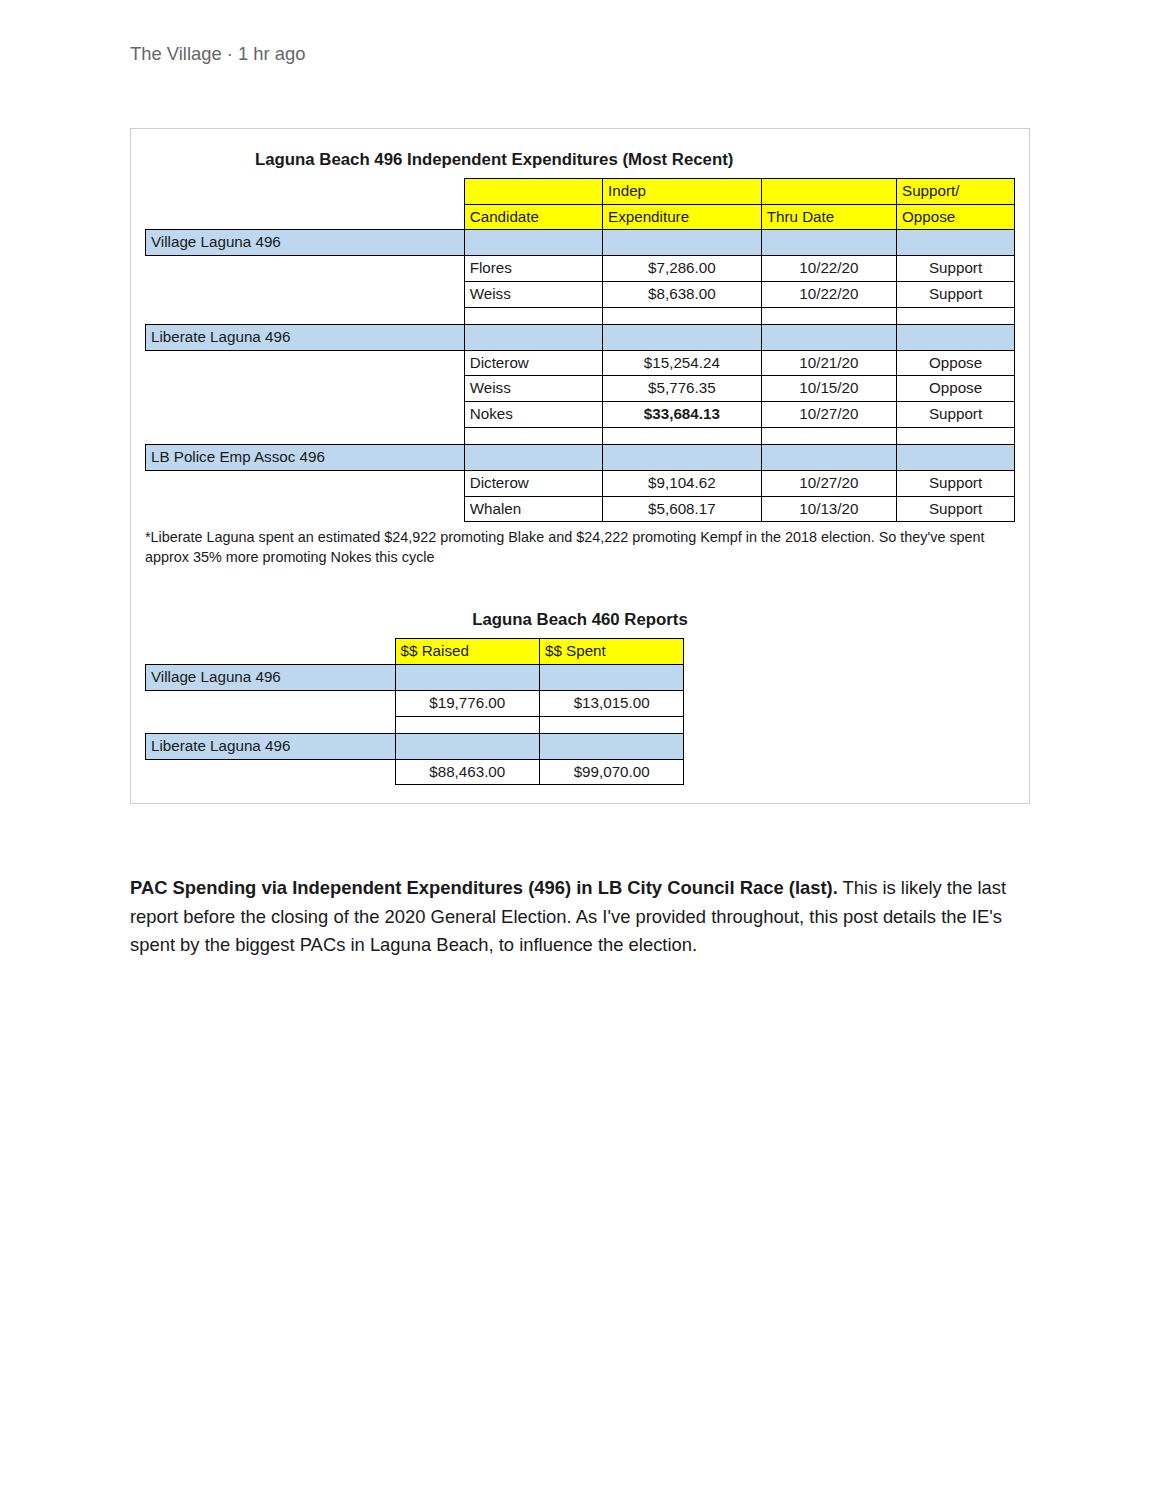The Village · 1 hr ago
Laguna Beach 496 Independent Expenditures (Most Recent)
| | | Indep | | Support/ |
| | Candidate | Expenditure | Thru Date | Oppose |
| Village Laguna 496 | | | | |
| | Flores | $7,286.00 | 10/22/20 | Support |
| | Weiss | $8,638.00 | 10/22/20 | Support |
| Liberate Laguna 496 | | | | |
| | Dicterow | $15,254.24 | 10/21/20 | Oppose |
| | Weiss | $5,776.35 | 10/15/20 | Oppose |
| | Nokes | $33,684.13 | 10/27/20 | Support |
| LB Police Emp Assoc 496 | | | | |
| | Dicterow | $9,104.62 | 10/27/20 | Support |
| | Whalen | $5,608.17 | 10/13/20 | Support |
*Liberate Laguna spent an estimated $24,922 promoting Blake and $24,222 promoting Kempf in the 2018 election. So they've spent approx 35% more promoting Nokes this cycle
Laguna Beach 460 Reports
| | $$ Raised | $$ Spent |
| Village Laguna 496 | | |
| | $19,776.00 | $13,015.00 |
| Liberate Laguna 496 | | |
| | $88,463.00 | $99,070.00 |
PAC Spending via Independent Expenditures (496) in LB City Council Race (last). This is likely the last report before the closing of the 2020 General Election. As I've provided throughout, this post details the IE's spent by the biggest PACs in Laguna Beach, to influence the election.